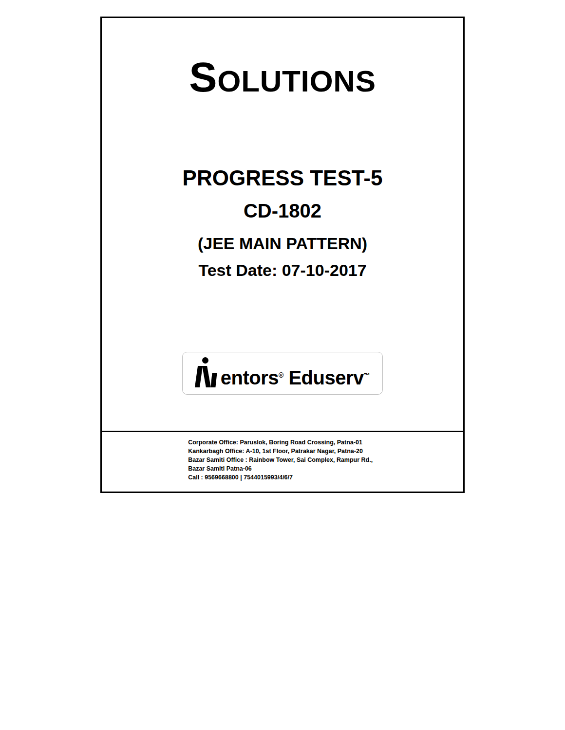SOLUTIONS
PROGRESS TEST-5
CD-1802
(JEE MAIN PATTERN)
Test Date: 07-10-2017
entors® Eduserv™
Corporate Office: Paruslok, Boring Road Crossing, Patna-01
Kankarbagh Office: A-10, 1st Floor, Patrakar Nagar, Patna-20
Bazar Samiti Office : Rainbow Tower, Sai Complex, Rampur Rd.,
Bazar Samiti Patna-06
Call : 9569668800 | 7544015993/4/6/7